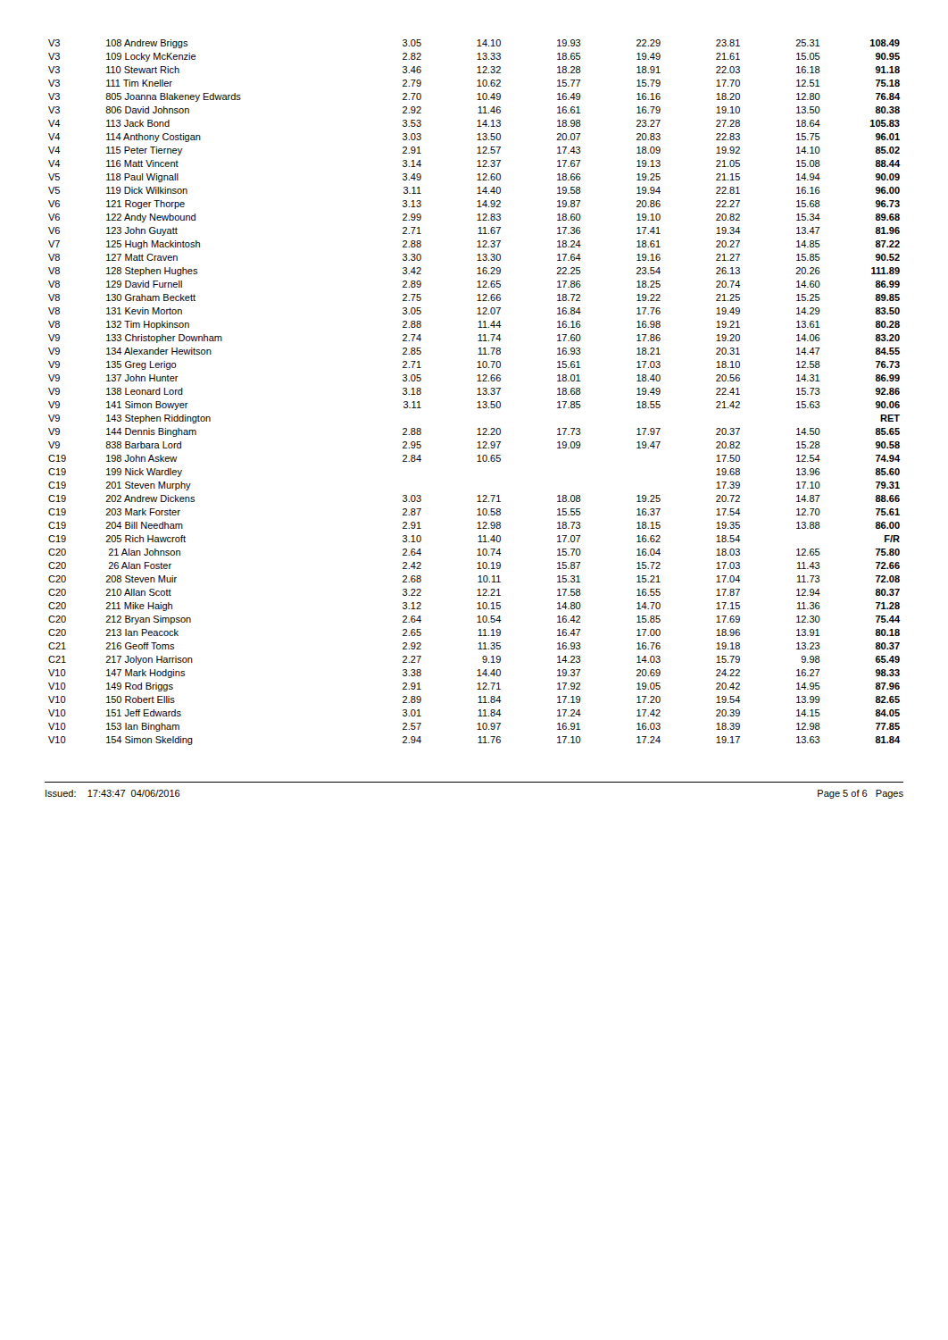| V3 | 108 Andrew Briggs | 3.05 | 14.10 | 19.93 | 22.29 | 23.81 | 25.31 | 108.49 |
| V3 | 109 Locky McKenzie | 2.82 | 13.33 | 18.65 | 19.49 | 21.61 | 15.05 | 90.95 |
| V3 | 110 Stewart Rich | 3.46 | 12.32 | 18.28 | 18.91 | 22.03 | 16.18 | 91.18 |
| V3 | 111 Tim Kneller | 2.79 | 10.62 | 15.77 | 15.79 | 17.70 | 12.51 | 75.18 |
| V3 | 805 Joanna Blakeney Edwards | 2.70 | 10.49 | 16.49 | 16.16 | 18.20 | 12.80 | 76.84 |
| V3 | 806 David Johnson | 2.92 | 11.46 | 16.61 | 16.79 | 19.10 | 13.50 | 80.38 |
| V4 | 113 Jack Bond | 3.53 | 14.13 | 18.98 | 23.27 | 27.28 | 18.64 | 105.83 |
| V4 | 114 Anthony Costigan | 3.03 | 13.50 | 20.07 | 20.83 | 22.83 | 15.75 | 96.01 |
| V4 | 115 Peter Tierney | 2.91 | 12.57 | 17.43 | 18.09 | 19.92 | 14.10 | 85.02 |
| V4 | 116 Matt Vincent | 3.14 | 12.37 | 17.67 | 19.13 | 21.05 | 15.08 | 88.44 |
| V5 | 118 Paul Wignall | 3.49 | 12.60 | 18.66 | 19.25 | 21.15 | 14.94 | 90.09 |
| V5 | 119 Dick Wilkinson | 3.11 | 14.40 | 19.58 | 19.94 | 22.81 | 16.16 | 96.00 |
| V6 | 121 Roger Thorpe | 3.13 | 14.92 | 19.87 | 20.86 | 22.27 | 15.68 | 96.73 |
| V6 | 122 Andy Newbound | 2.99 | 12.83 | 18.60 | 19.10 | 20.82 | 15.34 | 89.68 |
| V6 | 123 John Guyatt | 2.71 | 11.67 | 17.36 | 17.41 | 19.34 | 13.47 | 81.96 |
| V7 | 125 Hugh Mackintosh | 2.88 | 12.37 | 18.24 | 18.61 | 20.27 | 14.85 | 87.22 |
| V8 | 127 Matt Craven | 3.30 | 13.30 | 17.64 | 19.16 | 21.27 | 15.85 | 90.52 |
| V8 | 128 Stephen Hughes | 3.42 | 16.29 | 22.25 | 23.54 | 26.13 | 20.26 | 111.89 |
| V8 | 129 David Furnell | 2.89 | 12.65 | 17.86 | 18.25 | 20.74 | 14.60 | 86.99 |
| V8 | 130 Graham Beckett | 2.75 | 12.66 | 18.72 | 19.22 | 21.25 | 15.25 | 89.85 |
| V8 | 131 Kevin Morton | 3.05 | 12.07 | 16.84 | 17.76 | 19.49 | 14.29 | 83.50 |
| V8 | 132 Tim Hopkinson | 2.88 | 11.44 | 16.16 | 16.98 | 19.21 | 13.61 | 80.28 |
| V9 | 133 Christopher Downham | 2.74 | 11.74 | 17.60 | 17.86 | 19.20 | 14.06 | 83.20 |
| V9 | 134 Alexander Hewitson | 2.85 | 11.78 | 16.93 | 18.21 | 20.31 | 14.47 | 84.55 |
| V9 | 135 Greg Lerigo | 2.71 | 10.70 | 15.61 | 17.03 | 18.10 | 12.58 | 76.73 |
| V9 | 137 John Hunter | 3.05 | 12.66 | 18.01 | 18.40 | 20.56 | 14.31 | 86.99 |
| V9 | 138 Leonard Lord | 3.18 | 13.37 | 18.68 | 19.49 | 22.41 | 15.73 | 92.86 |
| V9 | 141 Simon Bowyer | 3.11 | 13.50 | 17.85 | 18.55 | 21.42 | 15.63 | 90.06 |
| V9 | 143 Stephen Riddington | | | | | | | RET |
| V9 | 144 Dennis Bingham | 2.88 | 12.20 | 17.73 | 17.97 | 20.37 | 14.50 | 85.65 |
| V9 | 838 Barbara Lord | 2.95 | 12.97 | 19.09 | 19.47 | 20.82 | 15.28 | 90.58 |
| C19 | 198 John Askew | 2.84 | 10.65 | | | 17.50 | 12.54 | 74.94 |
| C19 | 199 Nick Wardley | | | | | 19.68 | 13.96 | 85.60 |
| C19 | 201 Steven Murphy | | | | | 17.39 | 17.10 | 79.31 |
| C19 | 202 Andrew Dickens | 3.03 | 12.71 | 18.08 | 19.25 | 20.72 | 14.87 | 88.66 |
| C19 | 203 Mark Forster | 2.87 | 10.58 | 15.55 | 16.37 | 17.54 | 12.70 | 75.61 |
| C19 | 204 Bill Needham | 2.91 | 12.98 | 18.73 | 18.15 | 19.35 | 13.88 | 86.00 |
| C19 | 205 Rich Hawcroft | 3.10 | 11.40 | 17.07 | 16.62 | 18.54 | | F/R |
| C20 | 21 Alan Johnson | 2.64 | 10.74 | 15.70 | 16.04 | 18.03 | 12.65 | 75.80 |
| C20 | 26 Alan Foster | 2.42 | 10.19 | 15.87 | 15.72 | 17.03 | 11.43 | 72.66 |
| C20 | 208 Steven Muir | 2.68 | 10.11 | 15.31 | 15.21 | 17.04 | 11.73 | 72.08 |
| C20 | 210 Allan Scott | 3.22 | 12.21 | 17.58 | 16.55 | 17.87 | 12.94 | 80.37 |
| C20 | 211 Mike Haigh | 3.12 | 10.15 | 14.80 | 14.70 | 17.15 | 11.36 | 71.28 |
| C20 | 212 Bryan Simpson | 2.64 | 10.54 | 16.42 | 15.85 | 17.69 | 12.30 | 75.44 |
| C20 | 213 Ian Peacock | 2.65 | 11.19 | 16.47 | 17.00 | 18.96 | 13.91 | 80.18 |
| C21 | 216 Geoff Toms | 2.92 | 11.35 | 16.93 | 16.76 | 19.18 | 13.23 | 80.37 |
| C21 | 217 Jolyon Harrison | 2.27 | 9.19 | 14.23 | 14.03 | 15.79 | 9.98 | 65.49 |
| V10 | 147 Mark Hodgins | 3.38 | 14.40 | 19.37 | 20.69 | 24.22 | 16.27 | 98.33 |
| V10 | 149 Rod Briggs | 2.91 | 12.71 | 17.92 | 19.05 | 20.42 | 14.95 | 87.96 |
| V10 | 150 Robert Ellis | 2.89 | 11.84 | 17.19 | 17.20 | 19.54 | 13.99 | 82.65 |
| V10 | 151 Jeff Edwards | 3.01 | 11.84 | 17.24 | 17.42 | 20.39 | 14.15 | 84.05 |
| V10 | 153 Ian Bingham | 2.57 | 10.97 | 16.91 | 16.03 | 18.39 | 12.98 | 77.85 |
| V10 | 154 Simon Skelding | 2.94 | 11.76 | 17.10 | 17.24 | 19.17 | 13.63 | 81.84 |
Issued: 17:43:47 04/06/2016
Page 5 of 6 Pages